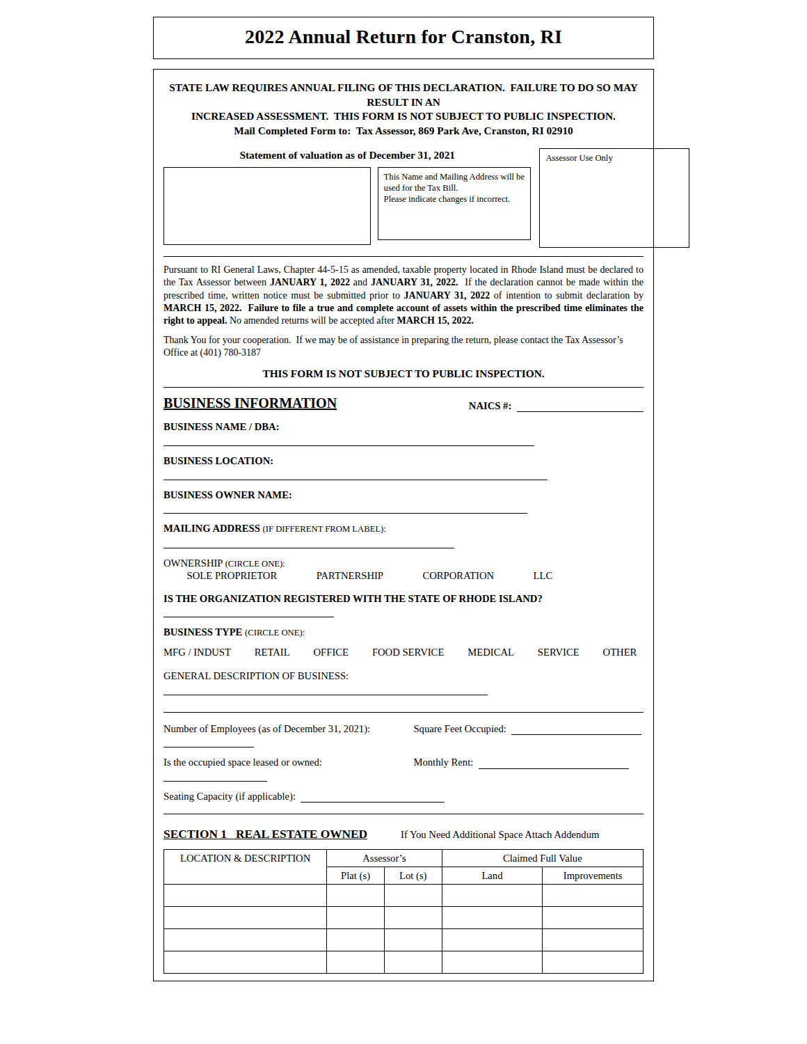2022 Annual Return for Cranston, RI
STATE LAW REQUIRES ANNUAL FILING OF THIS DECLARATION. FAILURE TO DO SO MAY RESULT IN AN
INCREASED ASSESSMENT. THIS FORM IS NOT SUBJECT TO PUBLIC INSPECTION.
Mail Completed Form to: Tax Assessor, 869 Park Ave, Cranston, RI 02910
Statement of valuation as of December 31, 2021
This Name and Mailing Address will be used for the Tax Bill.
Please indicate changes if incorrect.
Assessor Use Only
Pursuant to RI General Laws, Chapter 44-5-15 as amended, taxable property located in Rhode Island must be declared to the Tax Assessor between JANUARY 1, 2022 and JANUARY 31, 2022. If the declaration cannot be made within the prescribed time, written notice must be submitted prior to JANUARY 31, 2022 of intention to submit declaration by MARCH 15, 2022. Failure to file a true and complete account of assets within the prescribed time eliminates the right to appeal. No amended returns will be accepted after MARCH 15, 2022.
Thank You for your cooperation. If we may be of assistance in preparing the return, please contact the Tax Assessor’s Office at (401) 780-3187
THIS FORM IS NOT SUBJECT TO PUBLIC INSPECTION.
BUSINESS INFORMATION
NAICS #:
BUSINESS NAME / DBA:
BUSINESS LOCATION:
BUSINESS OWNER NAME:
MAILING ADDRESS (IF DIFFERENT FROM LABEL):
OWNERSHIP (CIRCLE ONE): SOLE PROPRIETOR PARTNERSHIP CORPORATION LLC
IS THE ORGANIZATION REGISTERED WITH THE STATE OF RHODE ISLAND?
BUSINESS TYPE (CIRCLE ONE):
MFG / INDUST RETAIL OFFICE FOOD SERVICE MEDICAL SERVICE OTHER
GENERAL DESCRIPTION OF BUSINESS:
Number of Employees (as of December 31, 2021):
Square Feet Occupied:
Is the occupied space leased or owned:
Monthly Rent:
Seating Capacity (if applicable):
SECTION 1 REAL ESTATE OWNED
If You Need Additional Space Attach Addendum
| LOCATION & DESCRIPTION | Assessor’s | Claimed Full Value |
| --- | --- | --- |
| Plat (s) | Lot (s) | Land | Improvements |